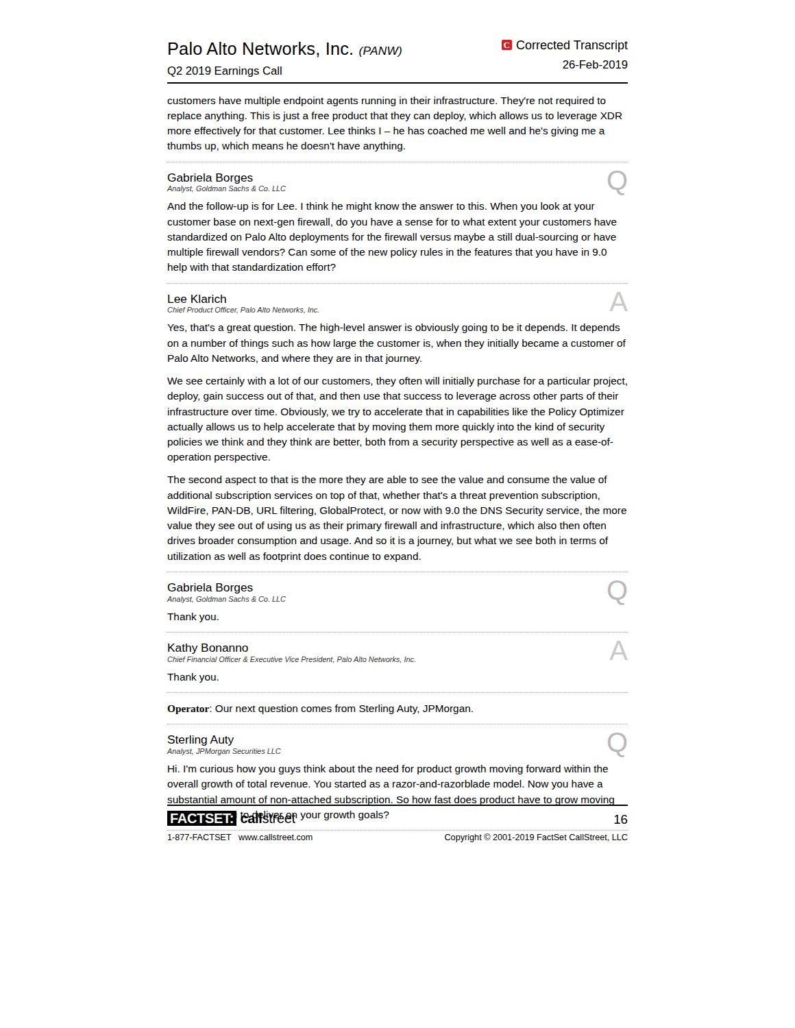Palo Alto Networks, Inc. (PANW)
Q2 2019 Earnings Call
CCorrected Transcript
26-Feb-2019
customers have multiple endpoint agents running in their infrastructure. They're not required to replace anything. This is just a free product that they can deploy, which allows us to leverage XDR more effectively for that customer. Lee thinks I – he has coached me well and he's giving me a thumbs up, which means he doesn't have anything.
Q
Gabriela Borges
Analyst, Goldman Sachs & Co. LLC
And the follow-up is for Lee. I think he might know the answer to this. When you look at your customer base on next-gen firewall, do you have a sense for to what extent your customers have standardized on Palo Alto deployments for the firewall versus maybe a still dual-sourcing or have multiple firewall vendors? Can some of the new policy rules in the features that you have in 9.0 help with that standardization effort?
A
Lee Klarich
Chief Product Officer, Palo Alto Networks, Inc.
Yes, that's a great question. The high-level answer is obviously going to be it depends. It depends on a number of things such as how large the customer is, when they initially became a customer of Palo Alto Networks, and where they are in that journey.
We see certainly with a lot of our customers, they often will initially purchase for a particular project, deploy, gain success out of that, and then use that success to leverage across other parts of their infrastructure over time. Obviously, we try to accelerate that in capabilities like the Policy Optimizer actually allows us to help accelerate that by moving them more quickly into the kind of security policies we think and they think are better, both from a security perspective as well as a ease-of-operation perspective.
The second aspect to that is the more they are able to see the value and consume the value of additional subscription services on top of that, whether that's a threat prevention subscription, WildFire, PAN-DB, URL filtering, GlobalProtect, or now with 9.0 the DNS Security service, the more value they see out of using us as their primary firewall and infrastructure, which also then often drives broader consumption and usage. And so it is a journey, but what we see both in terms of utilization as well as footprint does continue to expand.
Q
Gabriela Borges
Analyst, Goldman Sachs & Co. LLC
Thank you.
A
Kathy Bonanno
Chief Financial Officer & Executive Vice President, Palo Alto Networks, Inc.
Thank you.
Operator: Our next question comes from Sterling Auty, JPMorgan.
Q
Sterling Auty
Analyst, JPMorgan Securities LLC
Hi. I'm curious how you guys think about the need for product growth moving forward within the overall growth of total revenue. You started as a razor-and-razorblade model. Now you have a substantial amount of non-attached subscription. So how fast does product have to grow moving forward for you to deliver on your growth goals?
FACTSET: callstreet
16
1-877-FACTSET www.callstreet.com
Copyright © 2001-2019 FactSet CallStreet, LLC